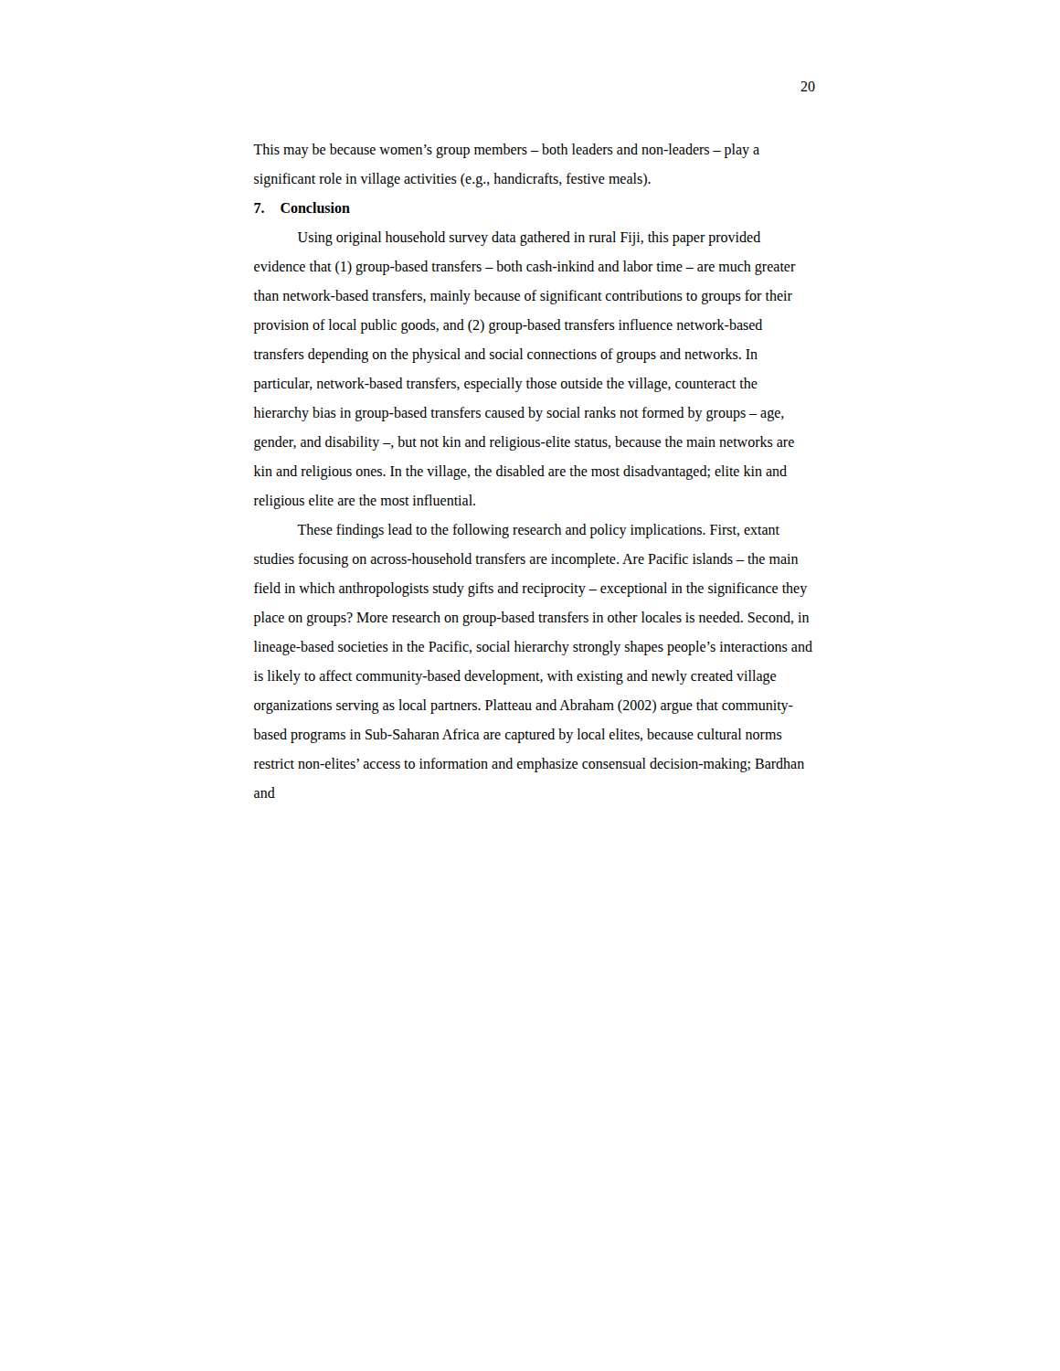20
This may be because women’s group members – both leaders and non-leaders – play a significant role in village activities (e.g., handicrafts, festive meals).
7. Conclusion
Using original household survey data gathered in rural Fiji, this paper provided evidence that (1) group-based transfers – both cash-inkind and labor time – are much greater than network-based transfers, mainly because of significant contributions to groups for their provision of local public goods, and (2) group-based transfers influence network-based transfers depending on the physical and social connections of groups and networks. In particular, network-based transfers, especially those outside the village, counteract the hierarchy bias in group-based transfers caused by social ranks not formed by groups – age, gender, and disability –, but not kin and religious-elite status, because the main networks are kin and religious ones. In the village, the disabled are the most disadvantaged; elite kin and religious elite are the most influential.
These findings lead to the following research and policy implications. First, extant studies focusing on across-household transfers are incomplete. Are Pacific islands – the main field in which anthropologists study gifts and reciprocity – exceptional in the significance they place on groups? More research on group-based transfers in other locales is needed. Second, in lineage-based societies in the Pacific, social hierarchy strongly shapes people’s interactions and is likely to affect community-based development, with existing and newly created village organizations serving as local partners. Platteau and Abraham (2002) argue that community-based programs in Sub-Saharan Africa are captured by local elites, because cultural norms restrict non-elites’ access to information and emphasize consensual decision-making; Bardhan and